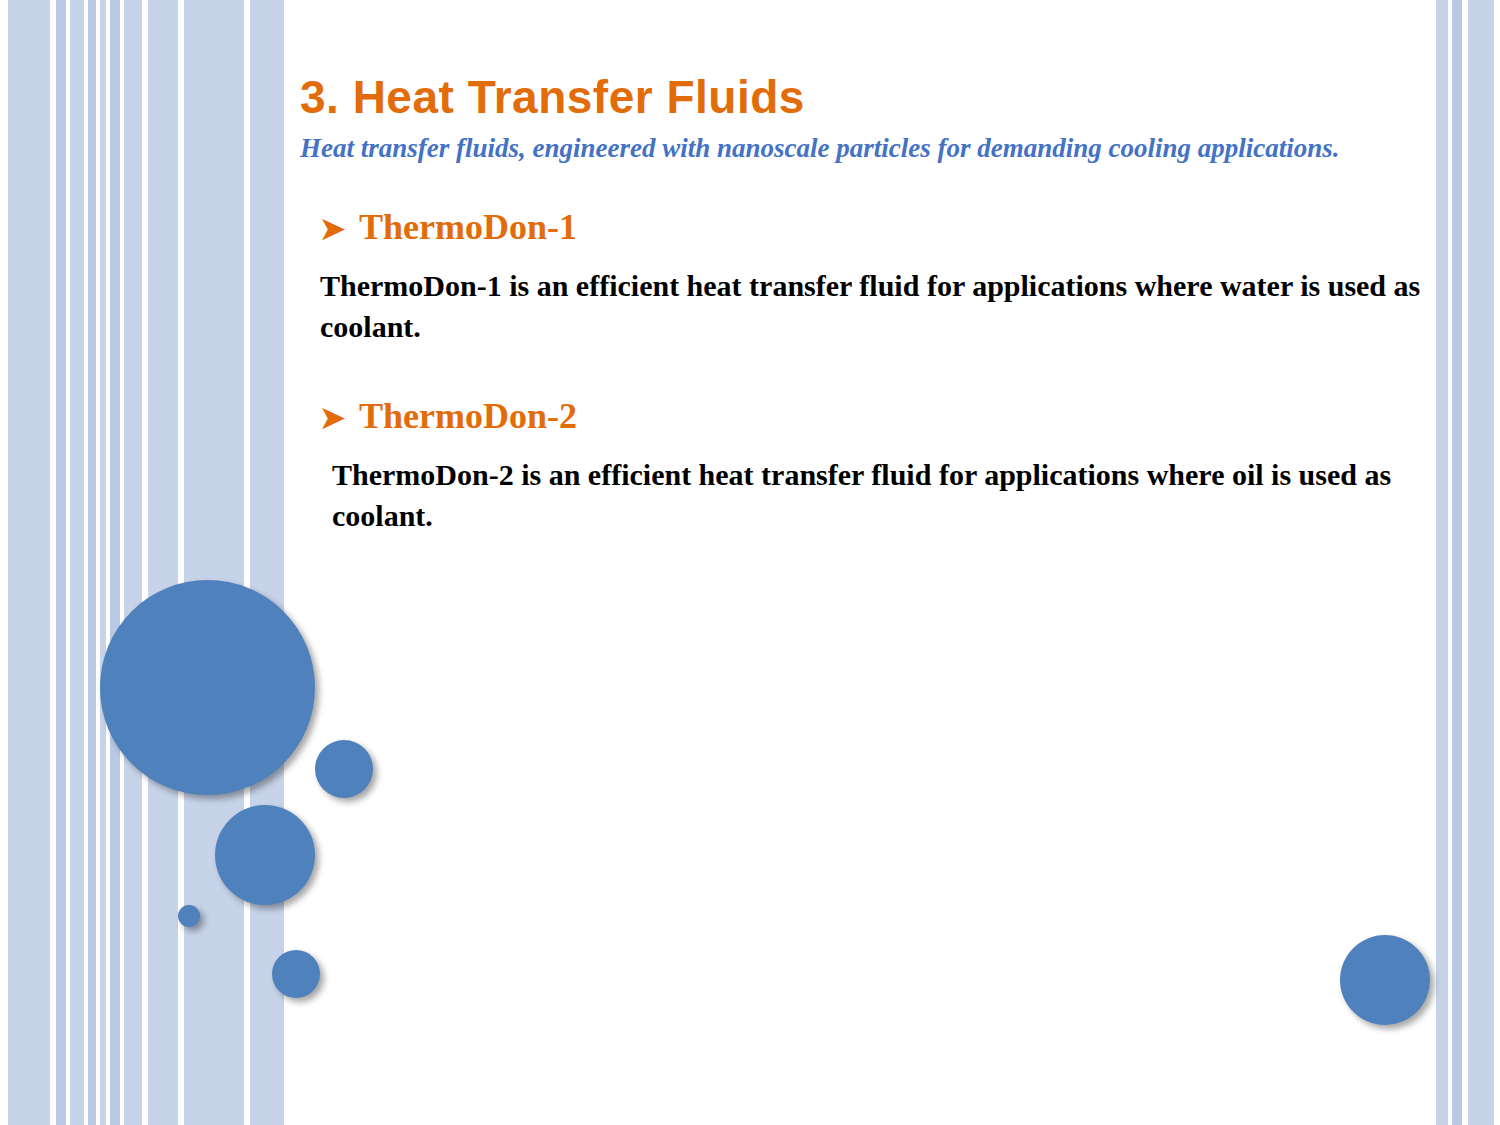3. Heat Transfer Fluids
Heat transfer fluids, engineered with nanoscale particles for demanding cooling applications.
➤ThermoDon-1
ThermoDon-1 is an efficient heat transfer fluid for applications where water is used as coolant.
➤ThermoDon-2
ThermoDon-2 is an efficient heat transfer fluid for applications where oil is used as coolant.